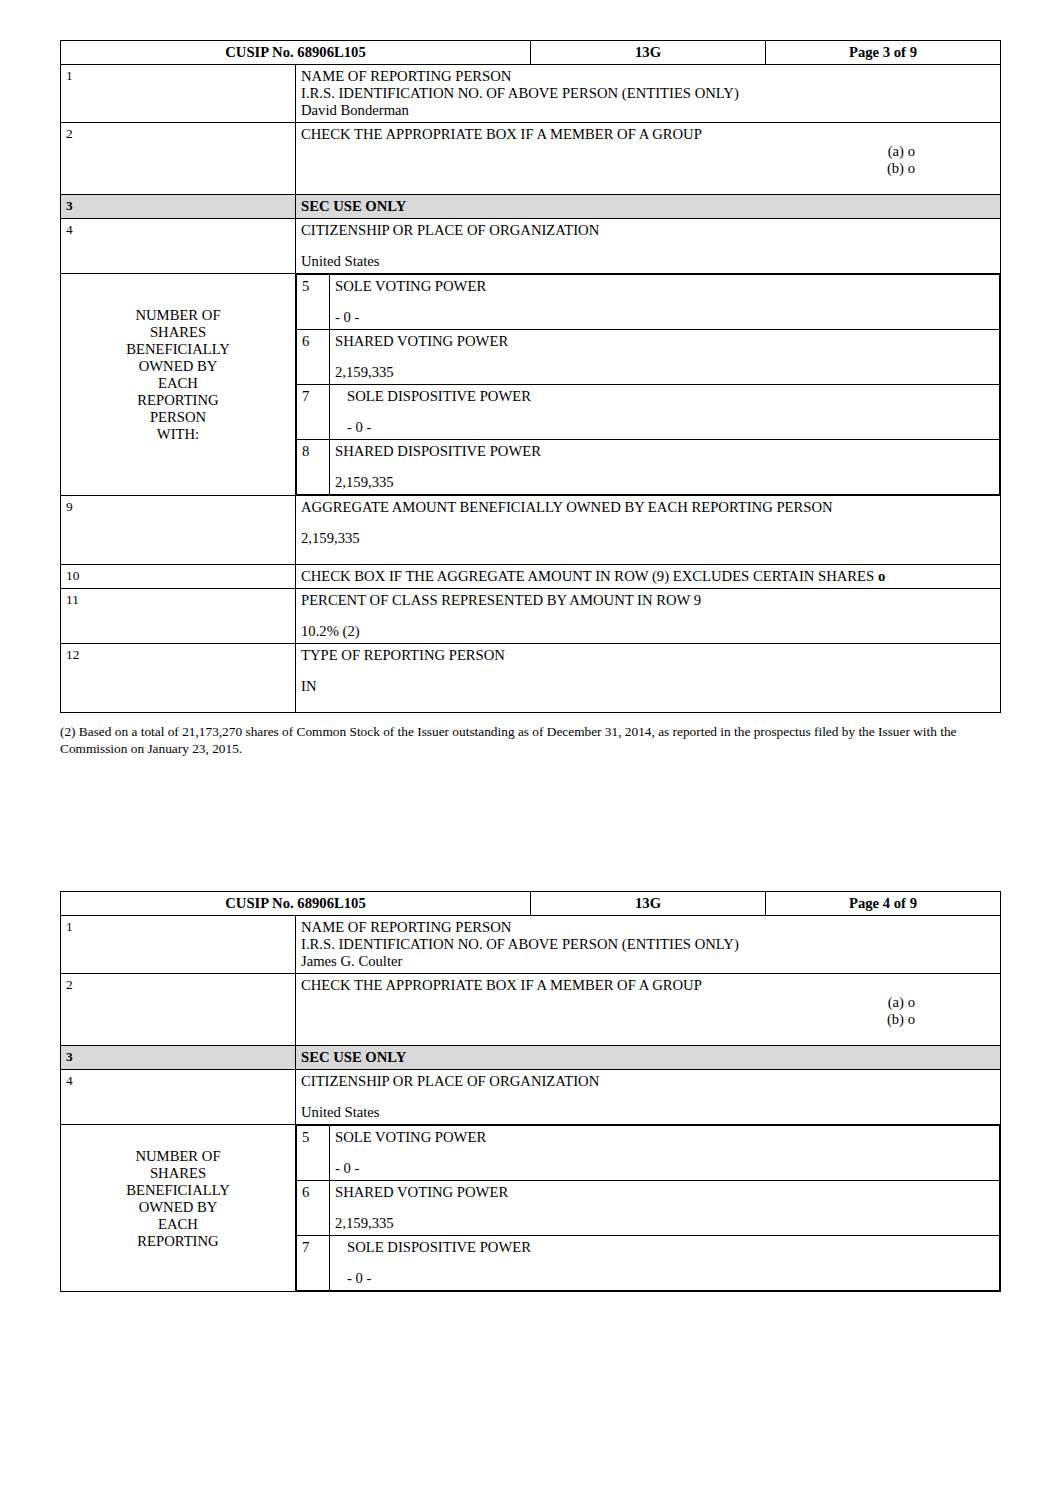| CUSIP No. 68906L105 | 13G | Page 3 of 9 |
| 1 | NAME OF REPORTING PERSON I.R.S. IDENTIFICATION NO. OF ABOVE PERSON (ENTITIES ONLY) David Bonderman |
| 2 | CHECK THE APPROPRIATE BOX IF A MEMBER OF A GROUP (a) o (b) o |
| 3 | SEC USE ONLY |
| 4 | CITIZENSHIP OR PLACE OF ORGANIZATION United States |
| NUMBER OF SHARES BENEFICIALLY OWNED BY EACH REPORTING PERSON WITH: | / 5 / SOLE VOTING POWER - 0 - / / 6 / SHARED VOTING POWER 2,159,335 / / 7 / SOLE DISPOSITIVE POWER - 0 - / / 8 / SHARED DISPOSITIVE POWER 2,159,335 / |
| 9 | AGGREGATE AMOUNT BENEFICIALLY OWNED BY EACH REPORTING PERSON 2,159,335 |
| 10 | CHECK BOX IF THE AGGREGATE AMOUNT IN ROW (9) EXCLUDES CERTAIN SHARES o |
| 11 | PERCENT OF CLASS REPRESENTED BY AMOUNT IN ROW 9 10.2% (2) |
| 12 | TYPE OF REPORTING PERSON IN |
(2) Based on a total of 21,173,270 shares of Common Stock of the Issuer outstanding as of December 31, 2014, as reported in the prospectus filed by the Issuer with the Commission on January 23, 2015.
| CUSIP No. 68906L105 | 13G | Page 4 of 9 |
| 1 | NAME OF REPORTING PERSON I.R.S. IDENTIFICATION NO. OF ABOVE PERSON (ENTITIES ONLY) James G. Coulter |
| 2 | CHECK THE APPROPRIATE BOX IF A MEMBER OF A GROUP (a) o (b) o |
| 3 | SEC USE ONLY |
| 4 | CITIZENSHIP OR PLACE OF ORGANIZATION United States |
| NUMBER OF SHARES BENEFICIALLY OWNED BY EACH REPORTING | / 5 / SOLE VOTING POWER - 0 - / / 6 / SHARED VOTING POWER 2,159,335 / / 7 / SOLE DISPOSITIVE POWER - 0 - / |